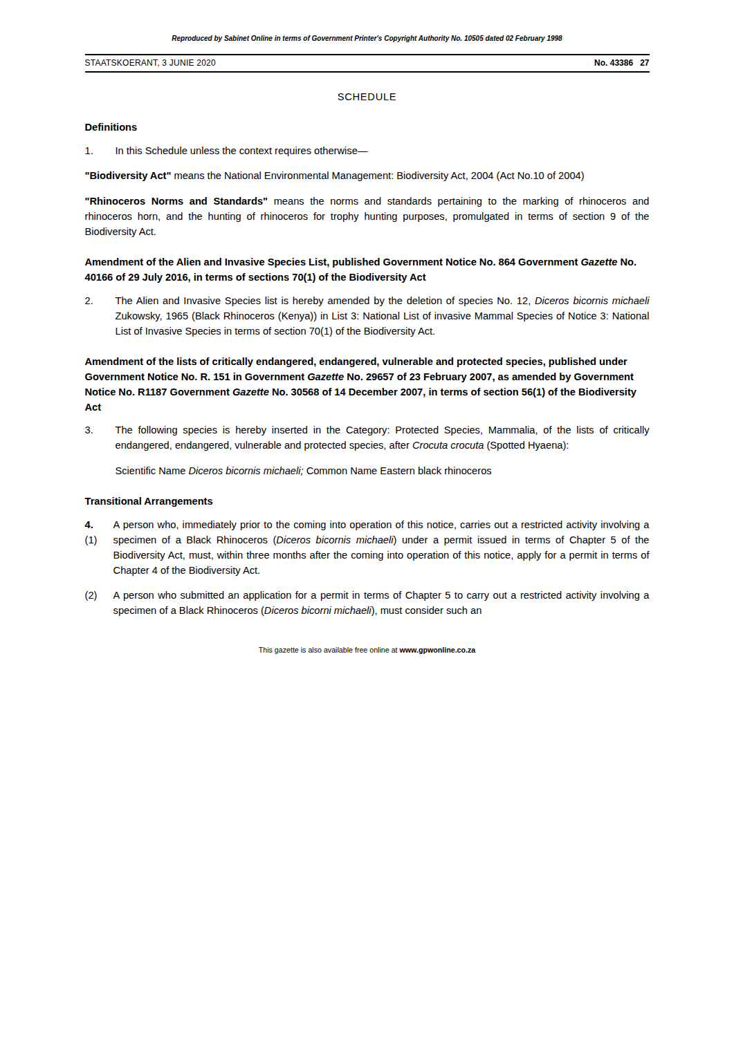Reproduced by Sabinet Online in terms of Government Printer's Copyright Authority No. 10505 dated 02 February 1998
STAATSKOERANT, 3 JUNIE 2020 No. 43386 27
SCHEDULE
Definitions
1. In this Schedule unless the context requires otherwise—
"Biodiversity Act" means the National Environmental Management: Biodiversity Act, 2004 (Act No.10 of 2004)
"Rhinoceros Norms and Standards" means the norms and standards pertaining to the marking of rhinoceros and rhinoceros horn, and the hunting of rhinoceros for trophy hunting purposes, promulgated in terms of section 9 of the Biodiversity Act.
Amendment of the Alien and Invasive Species List, published Government Notice No. 864 Government Gazette No. 40166 of 29 July 2016, in terms of sections 70(1) of the Biodiversity Act
2. The Alien and Invasive Species list is hereby amended by the deletion of species No. 12, Diceros bicornis michaeli Zukowsky, 1965 (Black Rhinoceros (Kenya)) in List 3: National List of invasive Mammal Species of Notice 3: National List of Invasive Species in terms of section 70(1) of the Biodiversity Act.
Amendment of the lists of critically endangered, endangered, vulnerable and protected species, published under Government Notice No. R. 151 in Government Gazette No. 29657 of 23 February 2007, as amended by Government Notice No. R1187 Government Gazette No. 30568 of 14 December 2007, in terms of section 56(1) of the Biodiversity Act
3. The following species is hereby inserted in the Category: Protected Species, Mammalia, of the lists of critically endangered, endangered, vulnerable and protected species, after Crocuta crocuta (Spotted Hyaena):
Scientific Name Diceros bicornis michaeli; Common Name Eastern black rhinoceros
Transitional Arrangements
4. (1) A person who, immediately prior to the coming into operation of this notice, carries out a restricted activity involving a specimen of a Black Rhinoceros (Diceros bicornis michaeli) under a permit issued in terms of Chapter 5 of the Biodiversity Act, must, within three months after the coming into operation of this notice, apply for a permit in terms of Chapter 4 of the Biodiversity Act.
(2) A person who submitted an application for a permit in terms of Chapter 5 to carry out a restricted activity involving a specimen of a Black Rhinoceros (Diceros bicorni michaeli), must consider such an
This gazette is also available free online at www.gpwonline.co.za